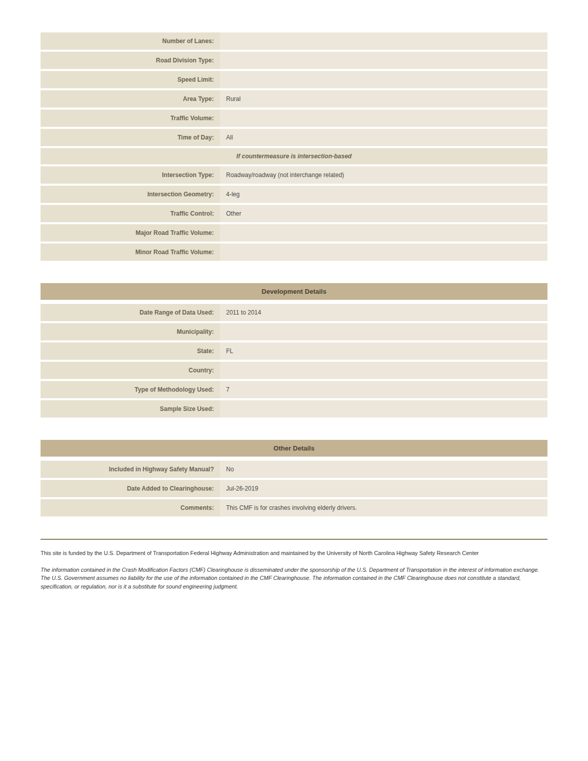| Number of Lanes: | |
| Road Division Type: | |
| Speed Limit: | |
| Area Type: | Rural |
| Traffic Volume: | |
| Time of Day: | All |
| If countermeasure is intersection-based |
| Intersection Type: | Roadway/roadway (not interchange related) |
| Intersection Geometry: | 4-leg |
| Traffic Control: | Other |
| Major Road Traffic Volume: | |
| Minor Road Traffic Volume: | |
Development Details
| Date Range of Data Used: | 2011 to 2014 |
| Municipality: | |
| State: | FL |
| Country: | |
| Type of Methodology Used: | 7 |
| Sample Size Used: | |
Other Details
| Included in Highway Safety Manual? | No |
| Date Added to Clearinghouse: | Jul-26-2019 |
| Comments: | This CMF is for crashes involving elderly drivers. |
This site is funded by the U.S. Department of Transportation Federal Highway Administration and maintained by the University of North Carolina Highway Safety Research Center
The information contained in the Crash Modification Factors (CMF) Clearinghouse is disseminated under the sponsorship of the U.S. Department of Transportation in the interest of information exchange. The U.S. Government assumes no liability for the use of the information contained in the CMF Clearinghouse. The information contained in the CMF Clearinghouse does not constitute a standard, specification, or regulation, nor is it a substitute for sound engineering judgment.